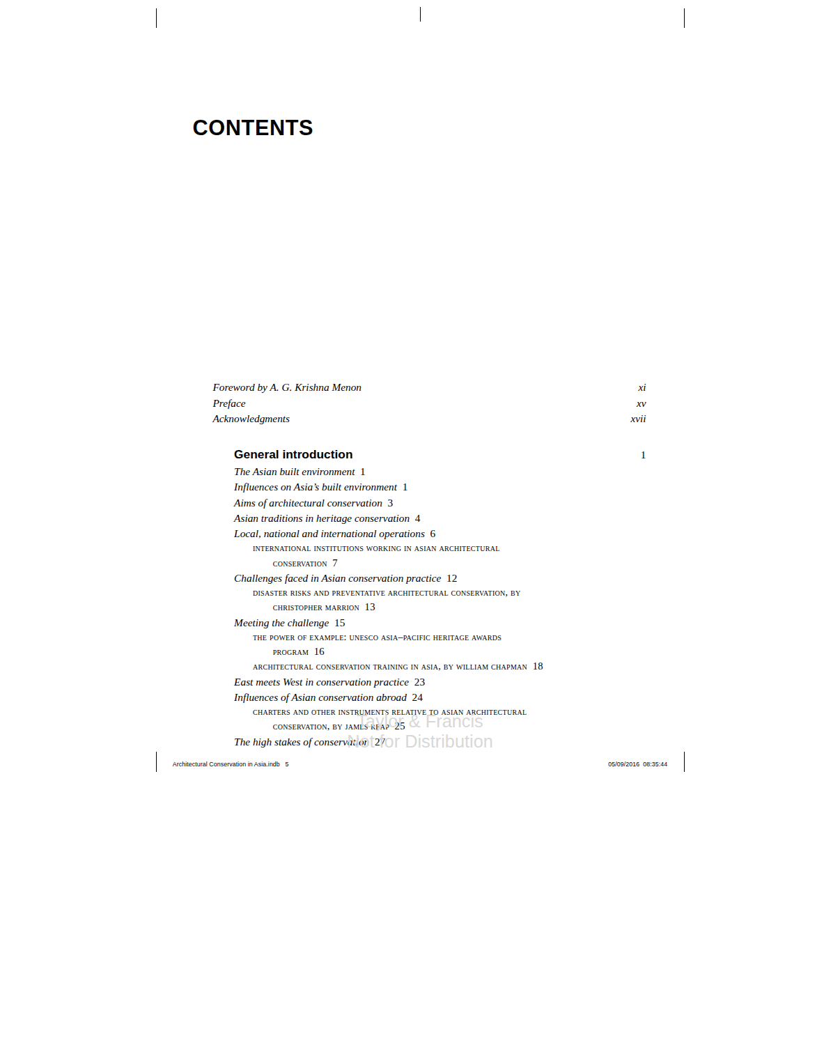CONTENTS
Foreword by A. G. Krishna Menon xi
Preface xv
Acknowledgments xvii
General introduction 1
The Asian built environment 1
Influences on Asia’s built environment 1
Aims of architectural conservation 3
Asian traditions in heritage conservation 4
Local, national and international operations 6
international institutions working in asian architectural conservation 7
Challenges faced in Asian conservation practice 12
disaster risks and preventative architectural conservation, by christopher marrion 13
Meeting the challenge 15
the power of example: unesco asia–pacific heritage awards program 16
architectural conservation training in asia, by william chapman 18
East meets West in conservation practice 23
Influences of Asian conservation abroad 24
charters and other instruments relative to asian architectural conservation, by james reap 25
The high stakes of conservation 27
Taylor & Francis
Not for Distribution
Architectural Conservation in Asia.indb 5 05/09/2016 08:35:44